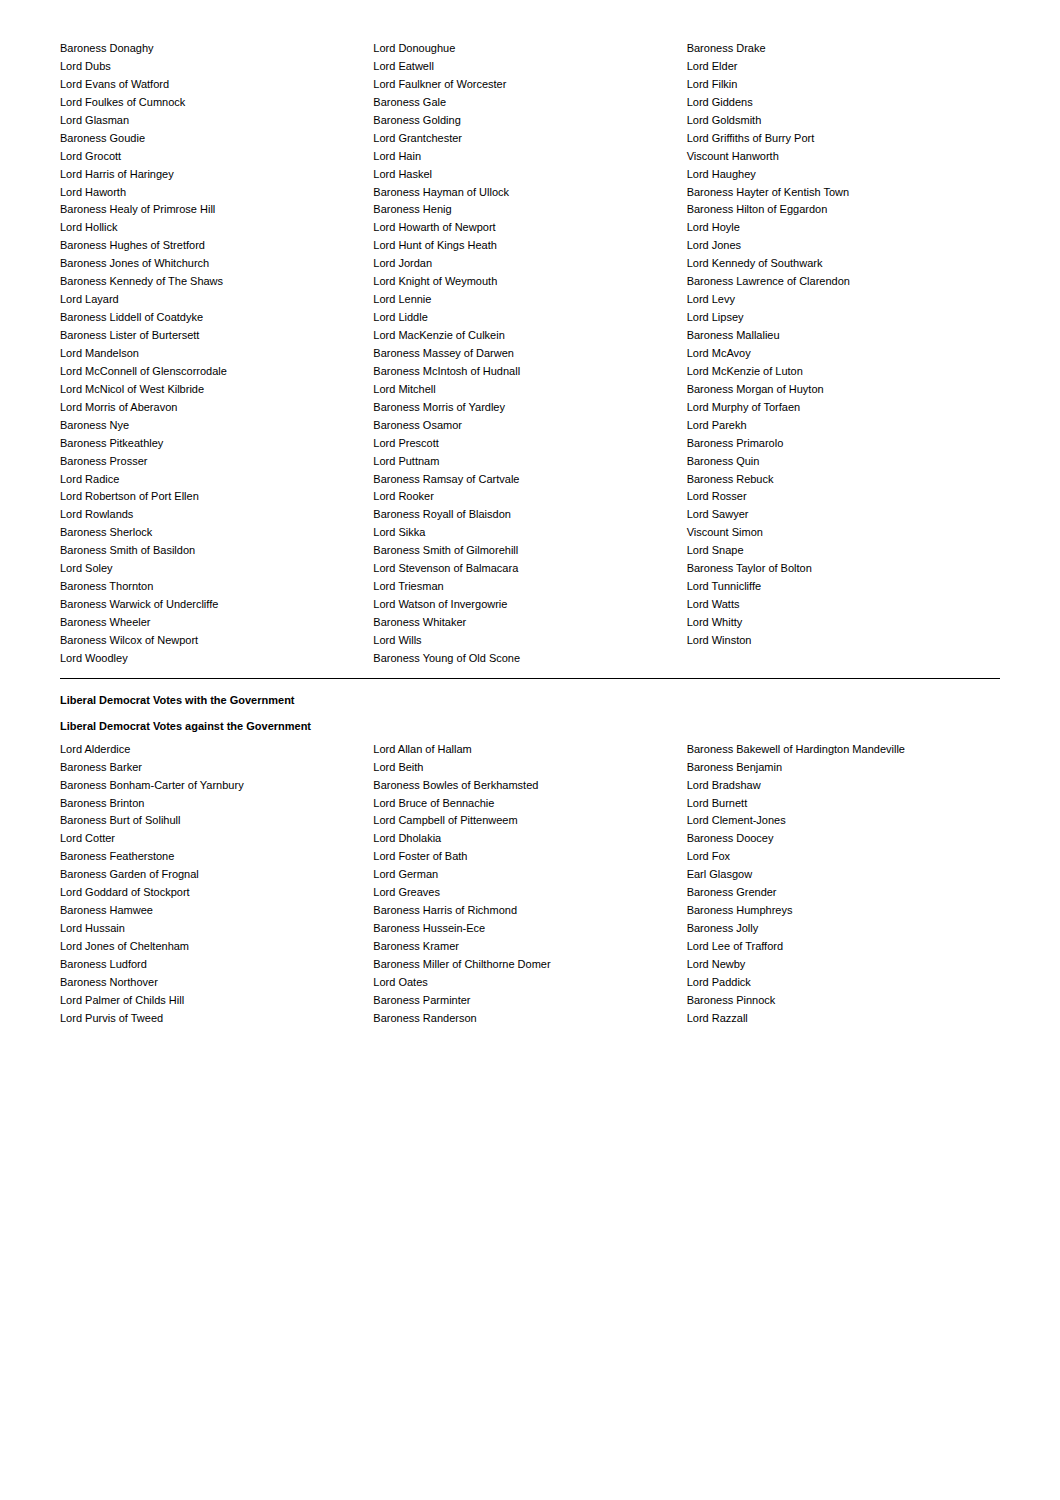| Baroness Donaghy | Lord Donoughue | Baroness Drake |
| Lord Dubs | Lord Eatwell | Lord Elder |
| Lord Evans of Watford | Lord Faulkner of Worcester | Lord Filkin |
| Lord Foulkes of Cumnock | Baroness Gale | Lord Giddens |
| Lord Glasman | Baroness Golding | Lord Goldsmith |
| Baroness Goudie | Lord Grantchester | Lord Griffiths of Burry Port |
| Lord Grocott | Lord Hain | Viscount Hanworth |
| Lord Harris of Haringey | Lord Haskel | Lord Haughey |
| Lord Haworth | Baroness Hayman of Ullock | Baroness Hayter of Kentish Town |
| Baroness Healy of Primrose Hill | Baroness Henig | Baroness Hilton of Eggardon |
| Lord Hollick | Lord Howarth of Newport | Lord Hoyle |
| Baroness Hughes of Stretford | Lord Hunt of Kings Heath | Lord Jones |
| Baroness Jones of Whitchurch | Lord Jordan | Lord Kennedy of Southwark |
| Baroness Kennedy of The Shaws | Lord Knight of Weymouth | Baroness Lawrence of Clarendon |
| Lord Layard | Lord Lennie | Lord Levy |
| Baroness Liddell of Coatdyke | Lord Liddle | Lord Lipsey |
| Baroness Lister of Burtersett | Lord MacKenzie of Culkein | Baroness Mallalieu |
| Lord Mandelson | Baroness Massey of Darwen | Lord McAvoy |
| Lord McConnell of Glenscorrodale | Baroness McIntosh of Hudnall | Lord McKenzie of Luton |
| Lord McNicol of West Kilbride | Lord Mitchell | Baroness Morgan of Huyton |
| Lord Morris of Aberavon | Baroness Morris of Yardley | Lord Murphy of Torfaen |
| Baroness Nye | Baroness Osamor | Lord Parekh |
| Baroness Pitkeathley | Lord Prescott | Baroness Primarolo |
| Baroness Prosser | Lord Puttnam | Baroness Quin |
| Lord Radice | Baroness Ramsay of Cartvale | Baroness Rebuck |
| Lord Robertson of Port Ellen | Lord Rooker | Lord Rosser |
| Lord Rowlands | Baroness Royall of Blaisdon | Lord Sawyer |
| Baroness Sherlock | Lord Sikka | Viscount Simon |
| Baroness Smith of Basildon | Baroness Smith of Gilmorehill | Lord Snape |
| Lord Soley | Lord Stevenson of Balmacara | Baroness Taylor of Bolton |
| Baroness Thornton | Lord Triesman | Lord Tunnicliffe |
| Baroness Warwick of Undercliffe | Lord Watson of Invergowrie | Lord Watts |
| Baroness Wheeler | Baroness Whitaker | Lord Whitty |
| Baroness Wilcox of Newport | Lord Wills | Lord Winston |
| Lord Woodley | Baroness Young of Old Scone | |
Liberal Democrat Votes with the Government
Liberal Democrat Votes against the Government
| Lord Alderdice | Lord Allan of Hallam | Baroness Bakewell of Hardington Mandeville |
| Baroness Barker | Lord Beith | Baroness Benjamin |
| Baroness Bonham-Carter of Yarnbury | Baroness Bowles of Berkhamsted | Lord Bradshaw |
| Baroness Brinton | Lord Bruce of Bennachie | Lord Burnett |
| Baroness Burt of Solihull | Lord Campbell of Pittenweem | Lord Clement-Jones |
| Lord Cotter | Lord Dholakia | Baroness Doocey |
| Baroness Featherstone | Lord Foster of Bath | Lord Fox |
| Baroness Garden of Frognal | Lord German | Earl Glasgow |
| Lord Goddard of Stockport | Lord Greaves | Baroness Grender |
| Baroness Hamwee | Baroness Harris of Richmond | Baroness Humphreys |
| Lord Hussain | Baroness Hussein-Ece | Baroness Jolly |
| Lord Jones of Cheltenham | Baroness Kramer | Lord Lee of Trafford |
| Baroness Ludford | Baroness Miller of Chilthorne Domer | Lord Newby |
| Baroness Northover | Lord Oates | Lord Paddick |
| Lord Palmer of Childs Hill | Baroness Parminter | Baroness Pinnock |
| Lord Purvis of Tweed | Baroness Randerson | Lord Razzall |